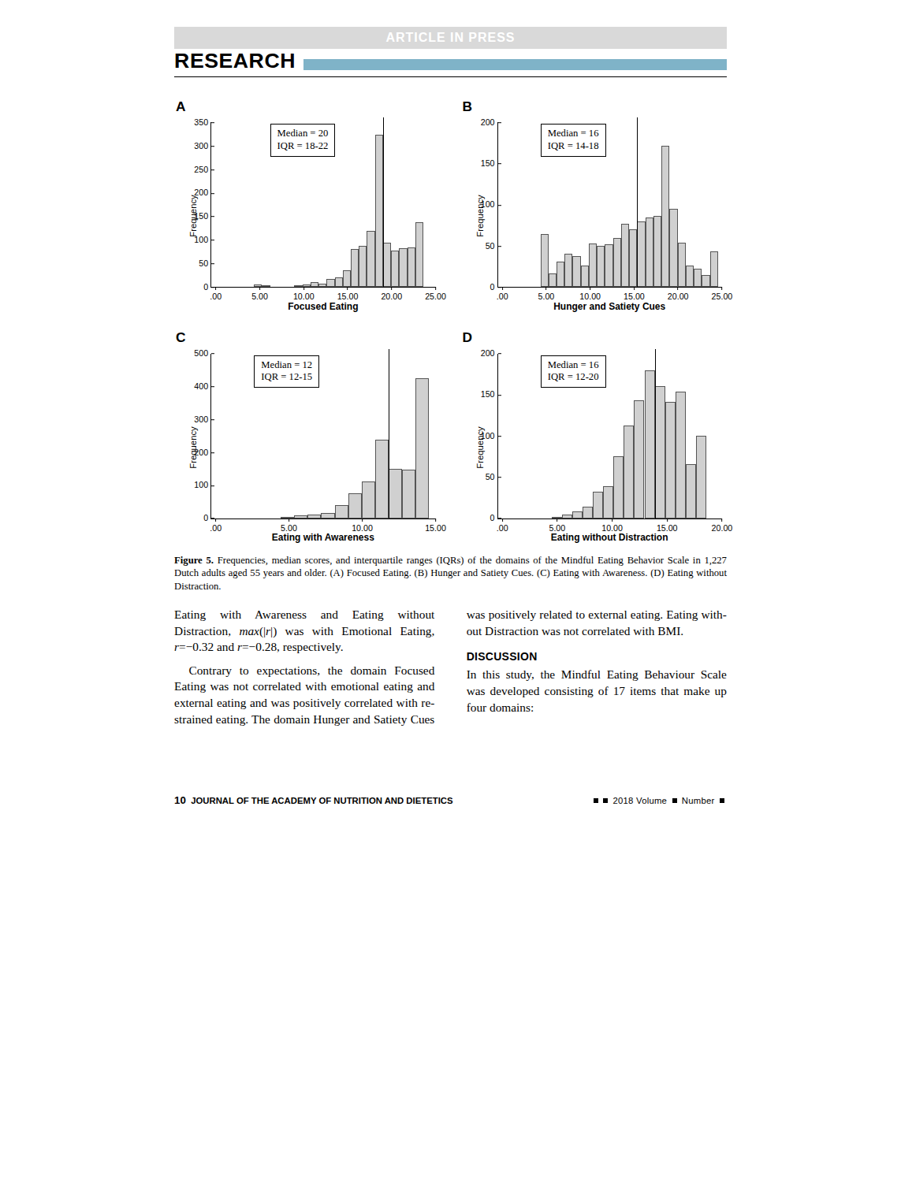ARTICLE IN PRESS
RESEARCH
A
Frequency
0
50
100
150
200
250
300
350
.00
5.00
10.00
15.00
20.00
25.00
Median = 20
IQR = 18-22
Focused Eating
B
Frequency
0
50
100
150
200
.00
5.00
10.00
15.00
20.00
25.00
Median = 16
IQR = 14-18
Hunger and Satiety Cues
C
Frequency
0
100
200
300
400
500
.00
5.00
10.00
15.00
Median = 12
IQR = 12-15
Eating with Awareness
D
Frequency
0
50
100
150
200
.00
5.00
10.00
15.00
20.00
Median = 16
IQR = 12-20
Eating without Distraction
Figure 5. Frequencies, median scores, and interquartile ranges (IQRs) of the domains of the Mindful Eating Behavior Scale in 1,227 Dutch adults aged 55 years and older. (A) Focused Eating. (B) Hunger and Satiety Cues. (C) Eating with Awareness. (D) Eating without Distraction.
Eating with Awareness and Eating without Distraction, max(|r|) was with Emotional Eating, r=−0.32 and r=−0.28, respectively.
Contrary to expectations, the domain Focused Eating was not correlated with emotional eating and external eating and was positively correlated with restrained eating. The domain Hunger and Satiety Cues was positively related to external eating. Eating without Distraction was not correlated with BMI.
DISCUSSION
In this study, the Mindful Eating Behaviour Scale was developed consisting of 17 items that make up four domains:
10 JOURNAL OF THE ACADEMY OF NUTRITION AND DIETETICS
2018 Volume Number